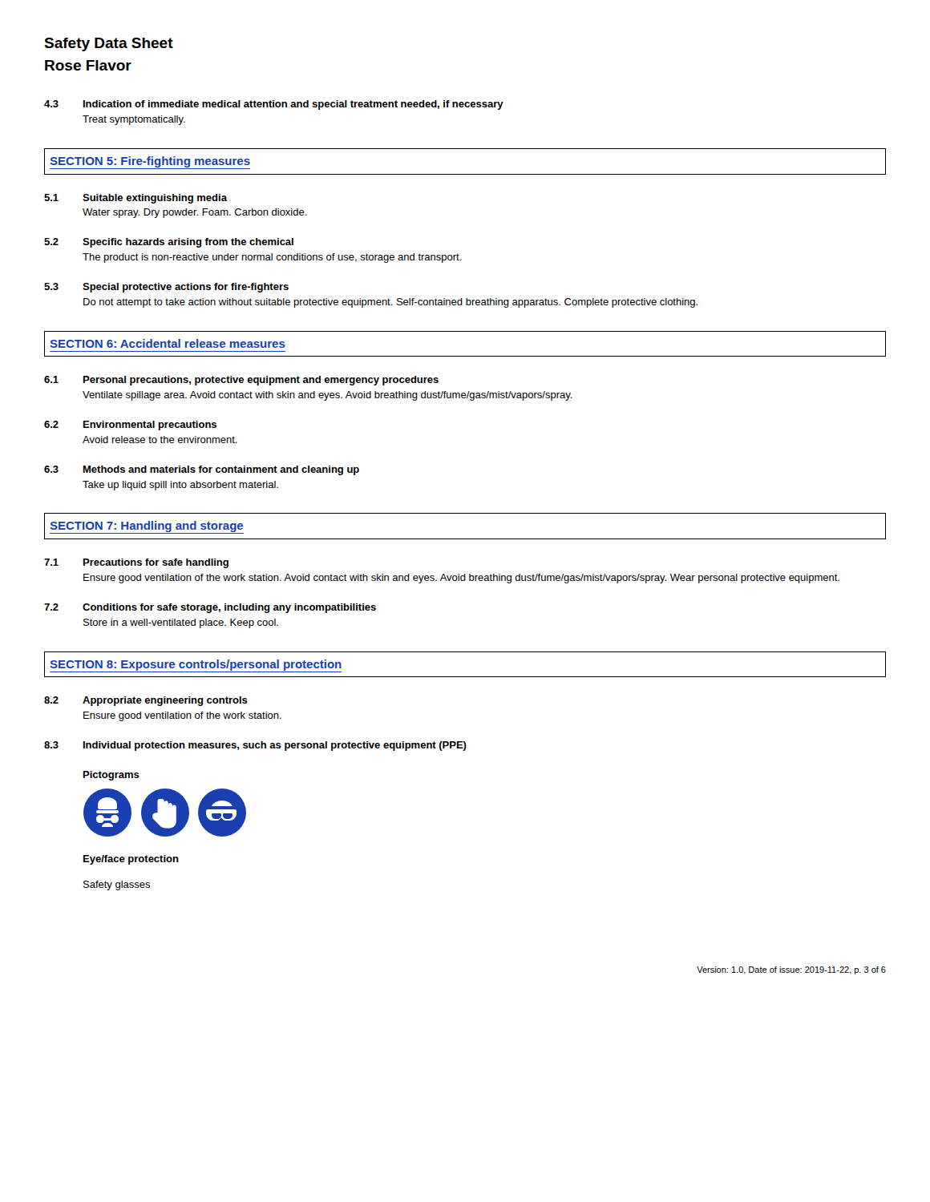Safety Data Sheet
Rose Flavor
4.3
Indication of immediate medical attention and special treatment needed, if necessary
Treat symptomatically.
SECTION 5: Fire-fighting measures
5.1
Suitable extinguishing media
Water spray. Dry powder. Foam. Carbon dioxide.
5.2
Specific hazards arising from the chemical
The product is non-reactive under normal conditions of use, storage and transport.
5.3
Special protective actions for fire-fighters
Do not attempt to take action without suitable protective equipment. Self-contained breathing apparatus. Complete protective clothing.
SECTION 6: Accidental release measures
6.1
Personal precautions, protective equipment and emergency procedures
Ventilate spillage area. Avoid contact with skin and eyes. Avoid breathing dust/fume/gas/mist/vapors/spray.
6.2
Environmental precautions
Avoid release to the environment.
6.3
Methods and materials for containment and cleaning up
Take up liquid spill into absorbent material.
SECTION 7: Handling and storage
7.1
Precautions for safe handling
Ensure good ventilation of the work station. Avoid contact with skin and eyes. Avoid breathing dust/fume/gas/mist/vapors/spray. Wear personal protective equipment.
7.2
Conditions for safe storage, including any incompatibilities
Store in a well-ventilated place. Keep cool.
SECTION 8: Exposure controls/personal protection
8.2
Appropriate engineering controls
Ensure good ventilation of the work station.
8.3
Individual protection measures, such as personal protective equipment (PPE)
Pictograms
Eye/face protection
Safety glasses
Version: 1.0, Date of issue: 2019-11-22, p. 3 of 6